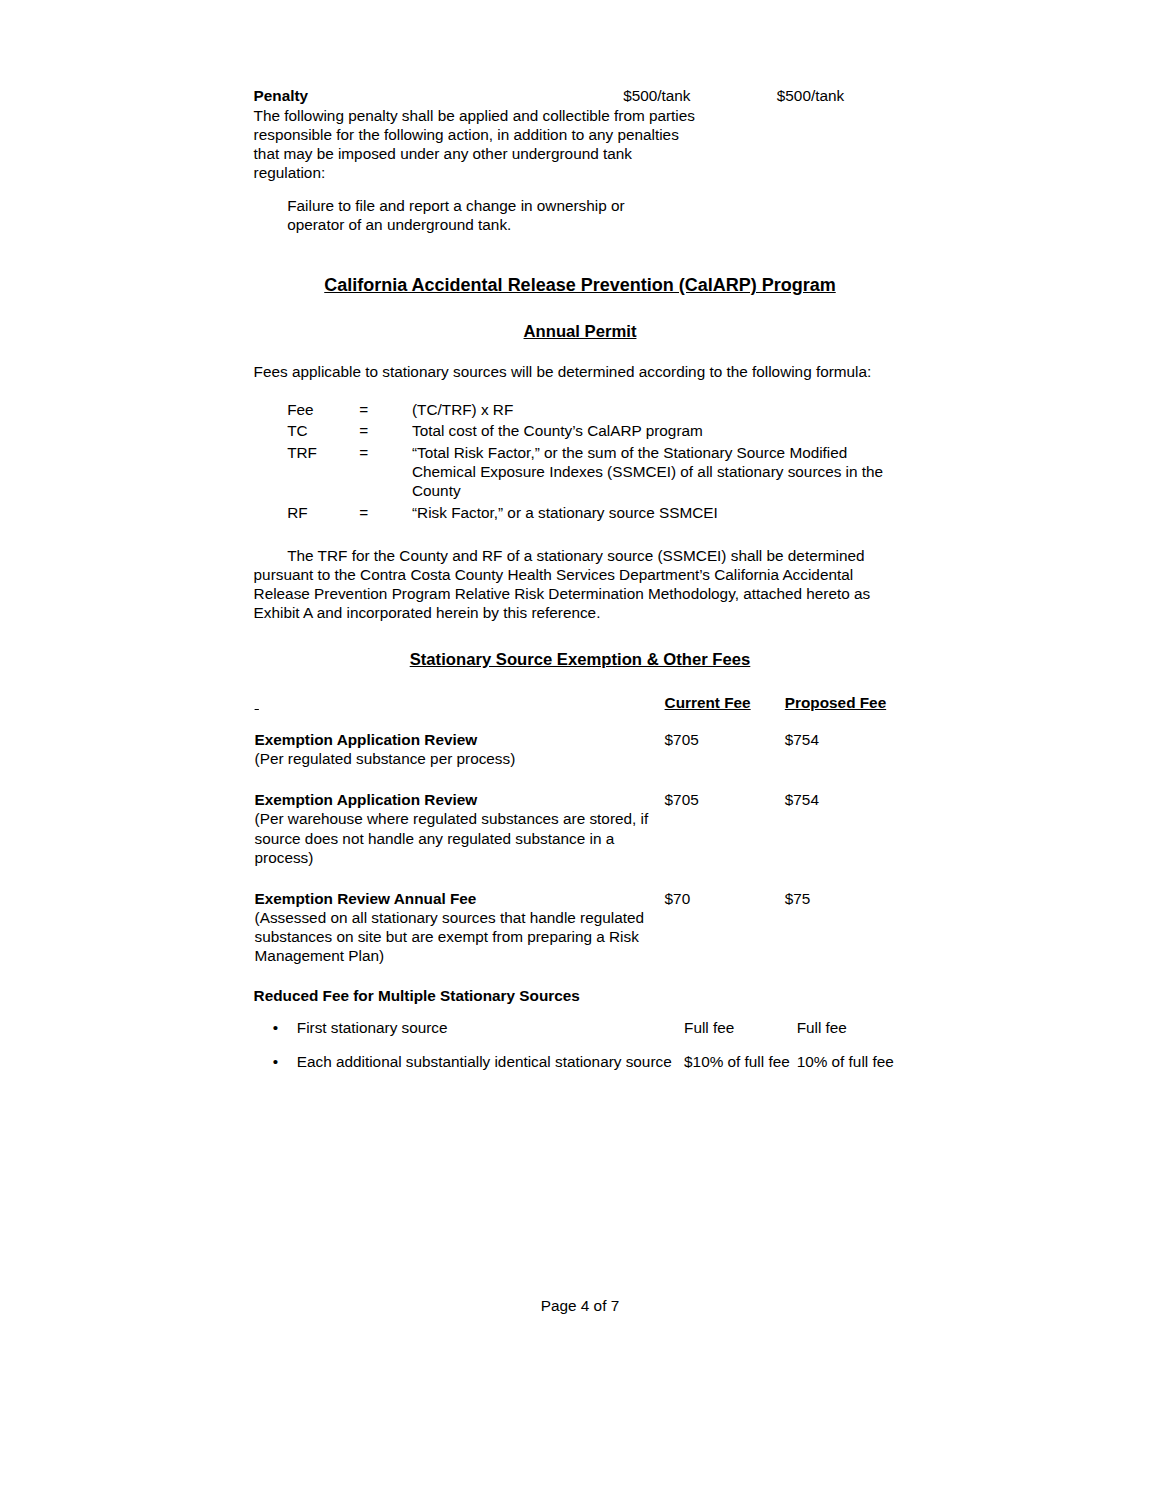$500/tank $500/tank
Penalty
The following penalty shall be applied and collectible from parties responsible for the following action, in addition to any penalties that may be imposed under any other underground tank regulation:
Failure to file and report a change in ownership or operator of an underground tank.
California Accidental Release Prevention (CalARP) Program
Annual Permit
Fees applicable to stationary sources will be determined according to the following formula:
| Fee | = | (TC/TRF) x RF |
| TC | = | Total cost of the County’s CalARP program |
| TRF | = | “Total Risk Factor,” or the sum of the Stationary Source Modified Chemical Exposure Indexes (SSMCEI) of all stationary sources in the County |
| RF | = | “Risk Factor,” or a stationary source SSMCEI |
The TRF for the County and RF of a stationary source (SSMCEI) shall be determined pursuant to the Contra Costa County Health Services Department’s California Accidental Release Prevention Program Relative Risk Determination Methodology, attached hereto as Exhibit A and incorporated herein by this reference.
Stationary Source Exemption & Other Fees
| | Current Fee | Proposed Fee |
| --- | --- | --- |
| Exemption Application Review (Per regulated substance per process) | $705 | $754 |
| Exemption Application Review (Per warehouse where regulated substances are stored, if source does not handle any regulated substance in a process) | $705 | $754 |
| Exemption Review Annual Fee (Assessed on all stationary sources that handle regulated substances on site but are exempt from preparing a Risk Management Plan) | $70 | $75 |
Reduced Fee for Multiple Stationary Sources
| First stationary source | Full fee | Full fee |
| Each additional substantially identical stationary source | $10% of full fee | 10% of full fee |
Page 4 of 7